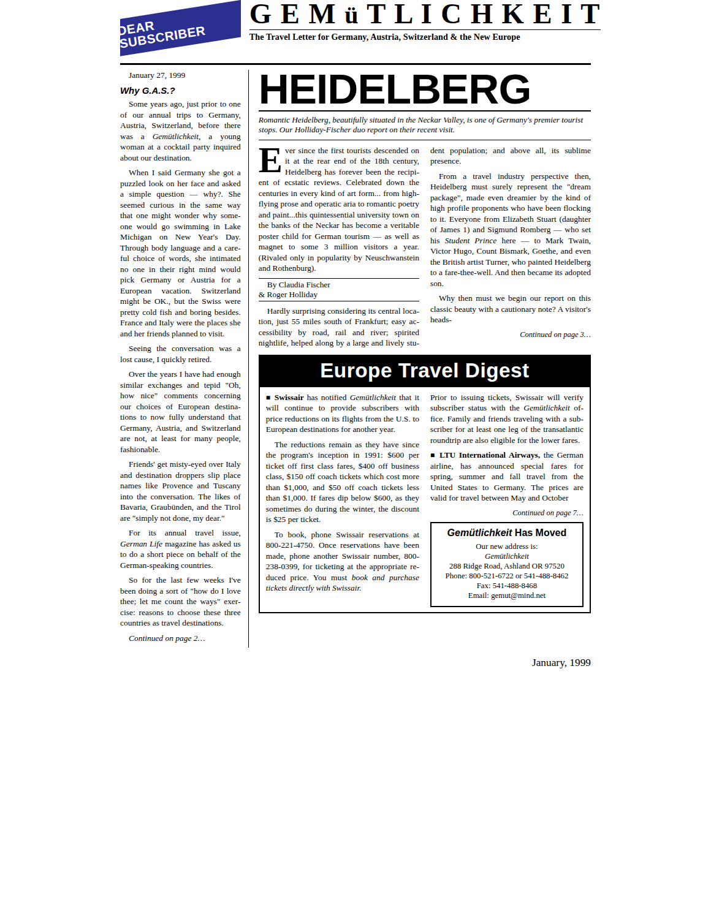DEAR
SUBSCRIBER
G E M ü T L I C H K E I T
The Travel Letter for Germany, Austria, Switzerland & the New Europe
January 27, 1999
Why G.A.S.?
Some years ago, just prior to one of our annual trips to Germany, Austria, Switzerland, before there was a Gemütlichkeit, a young woman at a cocktail party inquired about our destination.
When I said Germany she got a puzzled look on her face and asked a simple question — why?. She seemed curious in the same way that one might wonder why someone would go swimming in Lake Michigan on New Year's Day. Through body language and a careful choice of words, she intimated no one in their right mind would pick Germany or Austria for a European vacation. Switzerland might be OK., but the Swiss were pretty cold fish and boring besides. France and Italy were the places she and her friends planned to visit.
Seeing the conversation was a lost cause, I quickly retired.
Over the years I have had enough similar exchanges and tepid "Oh, how nice" comments concerning our choices of European destinations to now fully understand that Germany, Austria, and Switzerland are not, at least for many people, fashionable.
Friends' get misty-eyed over Italy and destination droppers slip place names like Provence and Tuscany into the conversation. The likes of Bavaria, Graubünden, and the Tirol are "simply not done, my dear."
For its annual travel issue, German Life magazine has asked us to do a short piece on behalf of the German-speaking countries.
So for the last few weeks I've been doing a sort of "how do I love thee; let me count the ways" exercise: reasons to choose these three countries as travel destinations.
Continued on page 2…
HEIDELBERG
Romantic Heidelberg, beautifully situated in the Neckar Valley, is one of Germany's premier tourist stops. Our Holliday-Fischer duo report on their recent visit.
Ever since the first tourists descended on it at the rear end of the 18th century, Heidelberg has forever been the recipient of ecstatic reviews. Celebrated down the centuries in every kind of art form... from high-flying prose and operatic aria to romantic poetry and paint...this quintessential university town on the banks of the Neckar has become a veritable poster child for German tourism — as well as magnet to some 3 million visitors a year. (Rivaled only in popularity by Neuschwanstein and Rothenburg).
By Claudia Fischer
& Roger Holliday
Hardly surprising considering its central location, just 55 miles south of Frankfurt; easy accessibility by road, rail and river; spirited nightlife, helped along by a large and lively student population; and above all, its sublime presence.
From a travel industry perspective then, Heidelberg must surely represent the "dream package", made even dreamier by the kind of high profile proponents who have been flocking to it. Everyone from Elizabeth Stuart (daughter of James 1) and Sigmund Romberg — who set his Student Prince here — to Mark Twain, Victor Hugo, Count Bismark, Goethe, and even the British artist Turner, who painted Heidelberg to a fare-thee-well. And then became its adopted son.
Why then must we begin our report on this classic beauty with a cautionary note? A visitor's heads-
Continued on page 3…
Europe Travel Digest
■ Swissair has notified Gemütlichkeit that it will continue to provide subscribers with price reductions on its flights from the U.S. to European destinations for another year.
The reductions remain as they have since the program's inception in 1991: $600 per ticket off first class fares, $400 off business class, $150 off coach tickets which cost more than $1,000, and $50 off coach tickets less than $1,000. If fares dip below $600, as they sometimes do during the winter, the discount is $25 per ticket.
To book, phone Swissair reservations at 800-221-4750. Once reservations have been made, phone another Swissair number, 800-238-0399, for ticketing at the appropriate reduced price. You must book and purchase tickets directly with Swissair.
Prior to issuing tickets, Swissair will verify subscriber status with the Gemütlichkeit office. Family and friends traveling with a subscriber for at least one leg of the transatlantic roundtrip are also eligible for the lower fares.
■ LTU International Airways, the German airline, has announced special fares for spring, summer and fall travel from the United States to Germany. The prices are valid for travel between May and October
Continued on page 7…
Gemütlichkeit Has Moved
Our new address is:
Gemütlichkeit
288 Ridge Road, Ashland OR 97520
Phone: 800-521-6722 or 541-488-8462
Fax: 541-488-8468
Email: gemut@mind.net
January, 1999